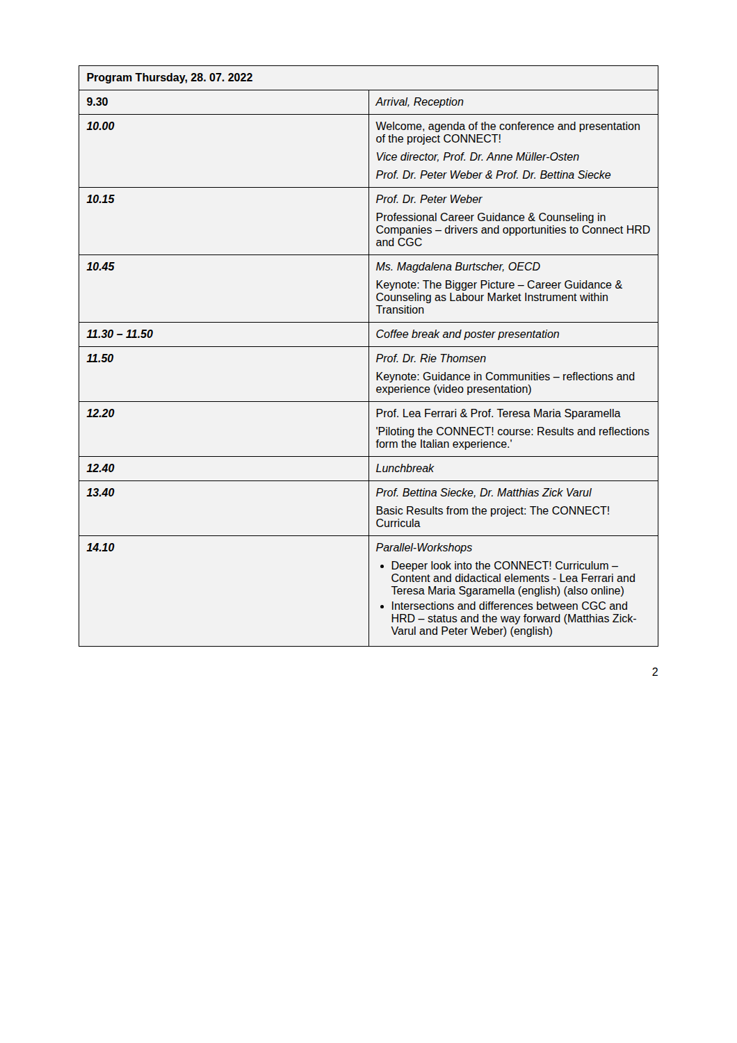| Program Thursday, 28. 07. 2022 |
| 9.30 | Arrival, Reception |
| 10.00 | Welcome, agenda of the conference and presentation of the project CONNECT! Vice director, Prof. Dr. Anne Müller-Osten Prof. Dr. Peter Weber & Prof. Dr. Bettina Siecke |
| 10.15 | Prof. Dr. Peter Weber Professional Career Guidance & Counseling in Companies – drivers and opportunities to Connect HRD and CGC |
| 10.45 | Ms. Magdalena Burtscher, OECD Keynote: The Bigger Picture – Career Guidance & Counseling as Labour Market Instrument within Transition |
| 11.30 – 11.50 | Coffee break and poster presentation |
| 11.50 | Prof. Dr. Rie Thomsen Keynote: Guidance in Communities – reflections and experience (video presentation) |
| 12.20 | Prof. Lea Ferrari & Prof. Teresa Maria Sparamella 'Piloting the CONNECT! course: Results and reflections form the Italian experience.' |
| 12.40 | Lunchbreak |
| 13.40 | Prof. Bettina Siecke, Dr. Matthias Zick Varul Basic Results from the project: The CONNECT! Curricula |
| 14.10 | Parallel-Workshops Deeper look into the CONNECT! Curriculum – Content and didactical elements - Lea Ferrari and Teresa Maria Sgaramella (english) (also online) Intersections and differences between CGC and HRD – status and the way forward (Matthias Zick-Varul and Peter Weber) (english) |
2